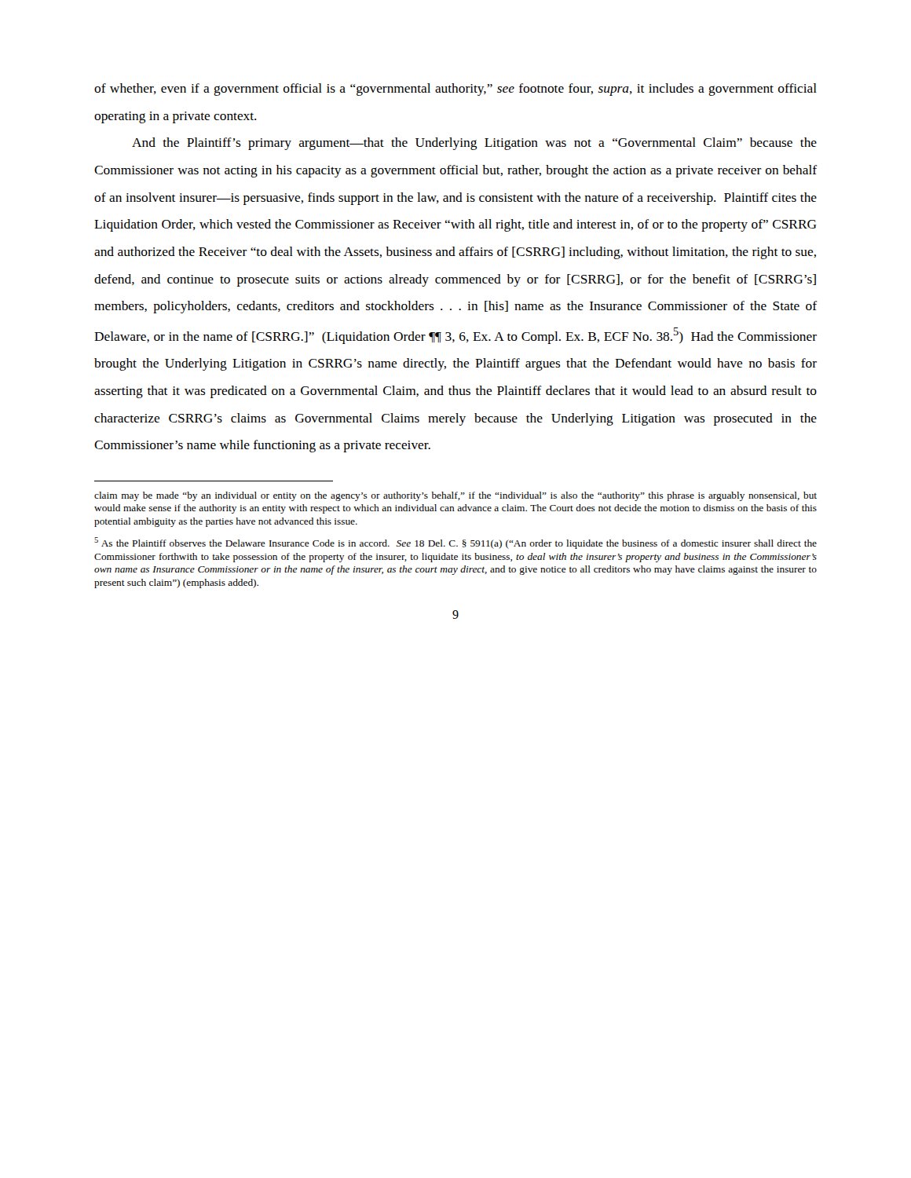of whether, even if a government official is a “governmental authority,” see footnote four, supra, it includes a government official operating in a private context.
And the Plaintiff’s primary argument—that the Underlying Litigation was not a “Governmental Claim” because the Commissioner was not acting in his capacity as a government official but, rather, brought the action as a private receiver on behalf of an insolvent insurer—is persuasive, finds support in the law, and is consistent with the nature of a receivership. Plaintiff cites the Liquidation Order, which vested the Commissioner as Receiver “with all right, title and interest in, of or to the property of” CSRRG and authorized the Receiver “to deal with the Assets, business and affairs of [CSRRG] including, without limitation, the right to sue, defend, and continue to prosecute suits or actions already commenced by or for [CSRRG], or for the benefit of [CSRRG’s] members, policyholders, cedants, creditors and stockholders . . . in [his] name as the Insurance Commissioner of the State of Delaware, or in the name of [CSRRG.]” (Liquidation Order ¶¶ 3, 6, Ex. A to Compl. Ex. B, ECF No. 38.5) Had the Commissioner brought the Underlying Litigation in CSRRG’s name directly, the Plaintiff argues that the Defendant would have no basis for asserting that it was predicated on a Governmental Claim, and thus the Plaintiff declares that it would lead to an absurd result to characterize CSRRG’s claims as Governmental Claims merely because the Underlying Litigation was prosecuted in the Commissioner’s name while functioning as a private receiver.
claim may be made “by an individual or entity on the agency’s or authority’s behalf,” if the “individual” is also the “authority” this phrase is arguably nonsensical, but would make sense if the authority is an entity with respect to which an individual can advance a claim. The Court does not decide the motion to dismiss on the basis of this potential ambiguity as the parties have not advanced this issue.
5 As the Plaintiff observes the Delaware Insurance Code is in accord. See 18 Del. C. § 5911(a) (“An order to liquidate the business of a domestic insurer shall direct the Commissioner forthwith to take possession of the property of the insurer, to liquidate its business, to deal with the insurer’s property and business in the Commissioner’s own name as Insurance Commissioner or in the name of the insurer, as the court may direct, and to give notice to all creditors who may have claims against the insurer to present such claim”) (emphasis added).
9